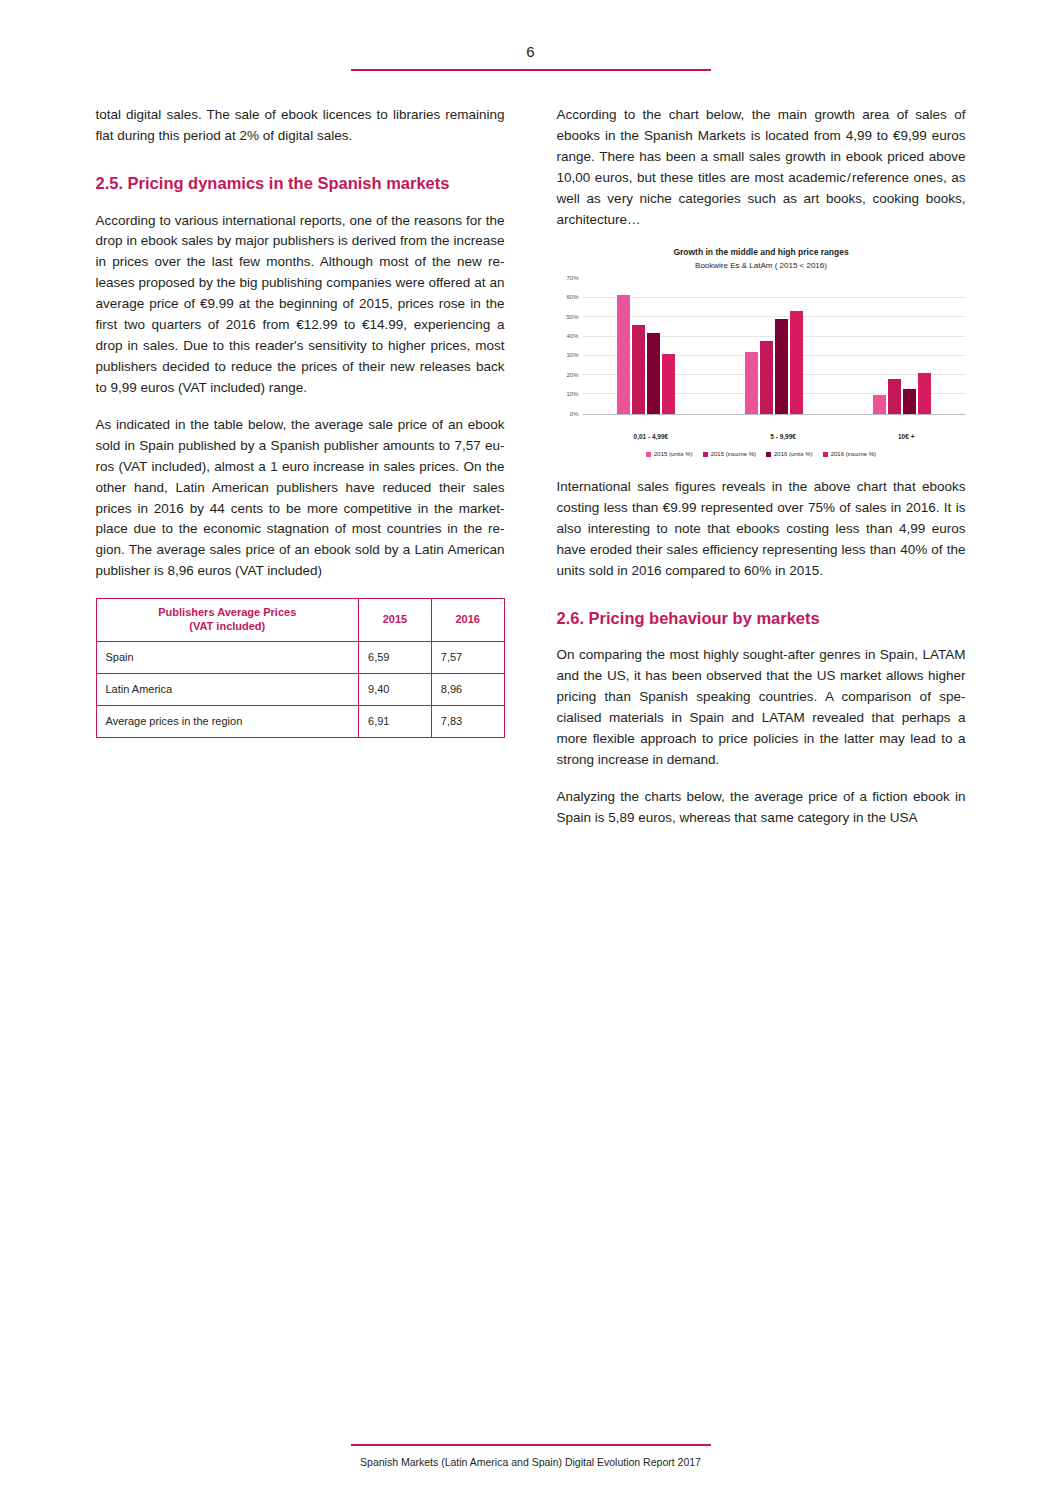6
total digital sales. The sale of ebook licences to libraries remaining flat during this period at 2% of digital sales.
2.5. Pricing dynamics in the Spanish markets
According to various international reports, one of the reasons for the drop in ebook sales by major publishers is derived from the increase in prices over the last few months. Although most of the new releases proposed by the big publishing companies were offered at an average price of €9.99 at the beginning of 2015, prices rose in the first two quarters of 2016 from €12.99 to €14.99, experiencing a drop in sales. Due to this reader's sensitivity to higher prices, most publishers decided to reduce the prices of their new releases back to 9,99 euros (VAT included) range.
As indicated in the table below, the average sale price of an ebook sold in Spain published by a Spanish publisher amounts to 7,57 euros (VAT included), almost a 1 euro increase in sales prices. On the other hand, Latin American publishers have reduced their sales prices in 2016 by 44 cents to be more competitive in the marketplace due to the economic stagnation of most countries in the region. The average sales price of an ebook sold by a Latin American publisher is 8,96 euros (VAT included)
| Publishers Average Prices (VAT included) | 2015 | 2016 |
| --- | --- | --- |
| Spain | 6,59 | 7,57 |
| Latin America | 9,40 | 8,96 |
| Average prices in the region | 6,91 | 7,83 |
According to the chart below, the main growth area of sales of ebooks in the Spanish Markets is located from 4,99 to €9,99 euros range. There has been a small sales growth in ebook priced above 10,00 euros, but these titles are most academic / reference ones, as well as very niche categories such as art books, cooking books, architecture…
Growth in the middle and high price ranges
Bookwire Es & LatAm ( 2015 < 2016)
70% 60% 50% 40% 30% 20% 10% 0%
0,01 - 4,99€
5 - 9,99€
10€ +
2015 (units %) 2015 (income %) 2016 (units %) 2016 (income %)
International sales figures reveals in the above chart that ebooks costing less than €9.99 represented over 75% of sales in 2016. It is also interesting to note that ebooks costing less than 4,99 euros have eroded their sales efficiency representing less than 40% of the units sold in 2016 compared to 60% in 2015.
2.6. Pricing behaviour by markets
On comparing the most highly sought-after genres in Spain, LATAM and the US, it has been observed that the US market allows higher pricing than Spanish speaking countries. A comparison of specialised materials in Spain and LATAM revealed that perhaps a more flexible approach to price policies in the latter may lead to a strong increase in demand.
Analyzing the charts below, the average price of a fiction ebook in Spain is 5,89 euros, whereas that same category in the USA
Spanish Markets (Latin America and Spain) Digital Evolution Report 2017